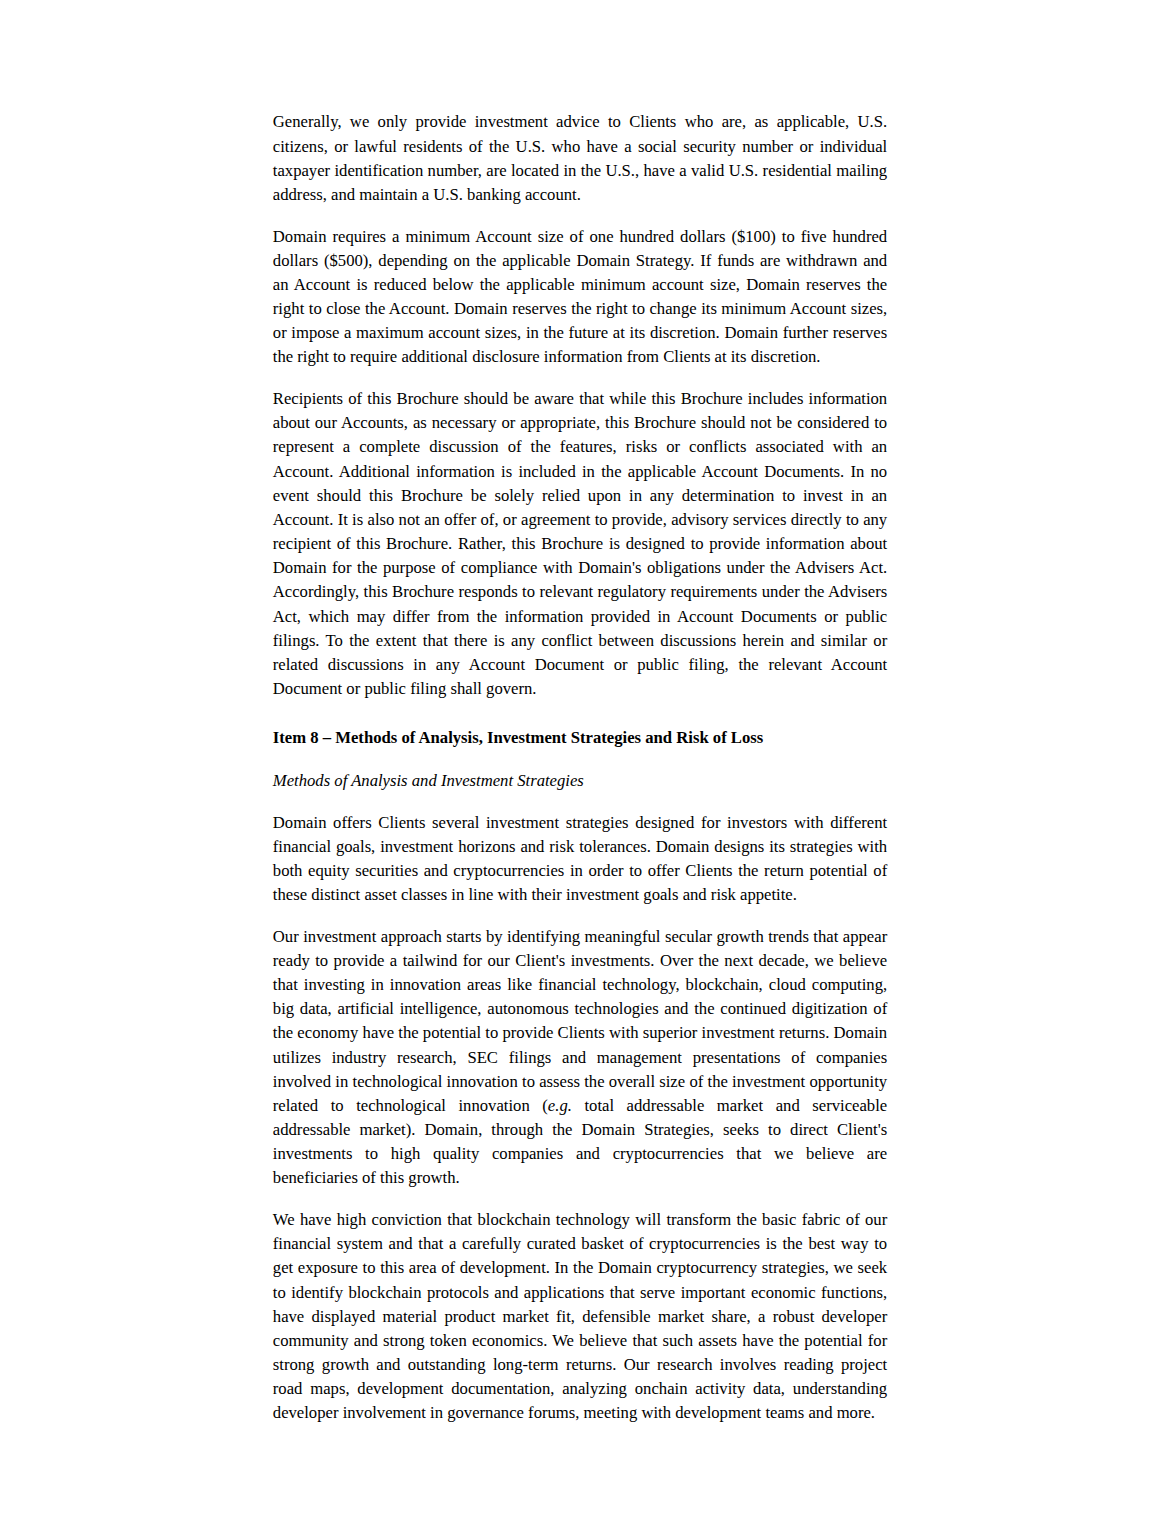Generally, we only provide investment advice to Clients who are, as applicable, U.S. citizens, or lawful residents of the U.S. who have a social security number or individual taxpayer identification number, are located in the U.S., have a valid U.S. residential mailing address, and maintain a U.S. banking account.
Domain requires a minimum Account size of one hundred dollars ($100) to five hundred dollars ($500), depending on the applicable Domain Strategy. If funds are withdrawn and an Account is reduced below the applicable minimum account size, Domain reserves the right to close the Account. Domain reserves the right to change its minimum Account sizes, or impose a maximum account sizes, in the future at its discretion. Domain further reserves the right to require additional disclosure information from Clients at its discretion.
Recipients of this Brochure should be aware that while this Brochure includes information about our Accounts, as necessary or appropriate, this Brochure should not be considered to represent a complete discussion of the features, risks or conflicts associated with an Account. Additional information is included in the applicable Account Documents. In no event should this Brochure be solely relied upon in any determination to invest in an Account. It is also not an offer of, or agreement to provide, advisory services directly to any recipient of this Brochure. Rather, this Brochure is designed to provide information about Domain for the purpose of compliance with Domain's obligations under the Advisers Act. Accordingly, this Brochure responds to relevant regulatory requirements under the Advisers Act, which may differ from the information provided in Account Documents or public filings. To the extent that there is any conflict between discussions herein and similar or related discussions in any Account Document or public filing, the relevant Account Document or public filing shall govern.
Item 8 – Methods of Analysis, Investment Strategies and Risk of Loss
Methods of Analysis and Investment Strategies
Domain offers Clients several investment strategies designed for investors with different financial goals, investment horizons and risk tolerances. Domain designs its strategies with both equity securities and cryptocurrencies in order to offer Clients the return potential of these distinct asset classes in line with their investment goals and risk appetite.
Our investment approach starts by identifying meaningful secular growth trends that appear ready to provide a tailwind for our Client's investments. Over the next decade, we believe that investing in innovation areas like financial technology, blockchain, cloud computing, big data, artificial intelligence, autonomous technologies and the continued digitization of the economy have the potential to provide Clients with superior investment returns. Domain utilizes industry research, SEC filings and management presentations of companies involved in technological innovation to assess the overall size of the investment opportunity related to technological innovation (e.g. total addressable market and serviceable addressable market). Domain, through the Domain Strategies, seeks to direct Client's investments to high quality companies and cryptocurrencies that we believe are beneficiaries of this growth.
We have high conviction that blockchain technology will transform the basic fabric of our financial system and that a carefully curated basket of cryptocurrencies is the best way to get exposure to this area of development. In the Domain cryptocurrency strategies, we seek to identify blockchain protocols and applications that serve important economic functions, have displayed material product market fit, defensible market share, a robust developer community and strong token economics. We believe that such assets have the potential for strong growth and outstanding long-term returns. Our research involves reading project road maps, development documentation, analyzing onchain activity data, understanding developer involvement in governance forums, meeting with development teams and more.